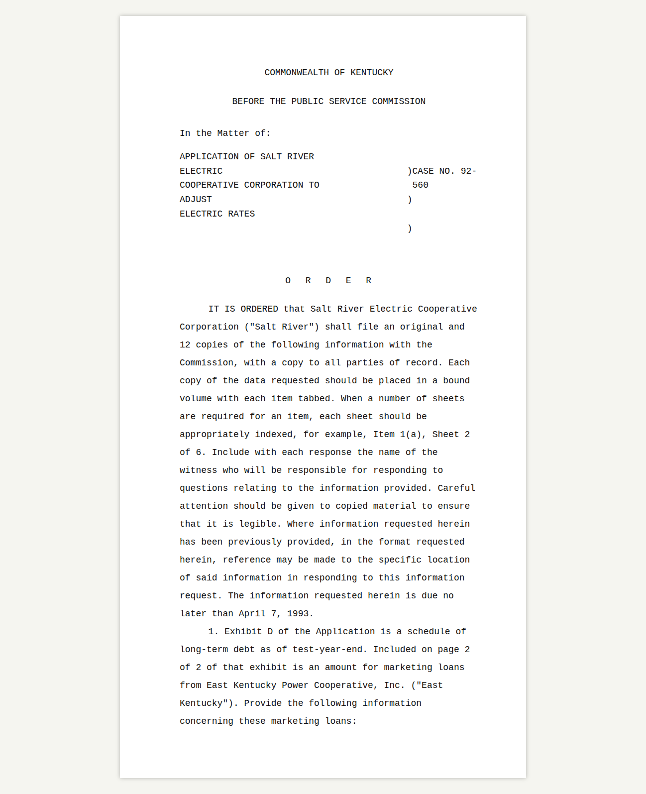COMMONWEALTH OF KENTUCKY
BEFORE THE PUBLIC SERVICE COMMISSION
In the Matter of:
| APPLICATION OF SALT RIVER ELECTRIC COOPERATIVE CORPORATION TO ADJUST ELECTRIC RATES | ) ) ) | CASE NO. 92-560 |
O R D E R
IT IS ORDERED that Salt River Electric Cooperative Corporation ("Salt River") shall file an original and 12 copies of the following information with the Commission, with a copy to all parties of record. Each copy of the data requested should be placed in a bound volume with each item tabbed. When a number of sheets are required for an item, each sheet should be appropriately indexed, for example, Item 1(a), Sheet 2 of 6. Include with each response the name of the witness who will be responsible for responding to questions relating to the information provided. Careful attention should be given to copied material to ensure that it is legible. Where information requested herein has been previously provided, in the format requested herein, reference may be made to the specific location of said information in responding to this information request. The information requested herein is due no later than April 7, 1993.
1. Exhibit D of the Application is a schedule of long-term debt as of test-year-end. Included on page 2 of 2 of that exhibit is an amount for marketing loans from East Kentucky Power Cooperative, Inc. ("East Kentucky"). Provide the following information concerning these marketing loans: